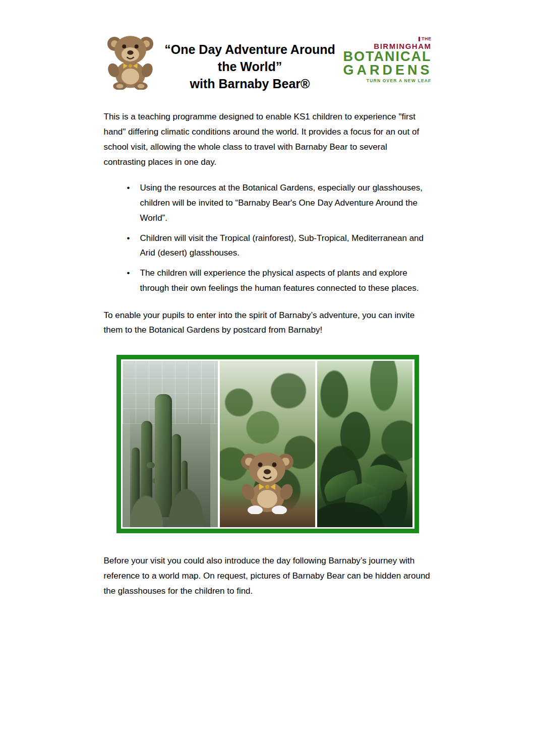“One Day Adventure Around the World”
with Barnaby Bear®
THE
BIRMINGHAM
BOTANICAL
GARDENS
TURN OVER A NEW LEAF
This is a teaching programme designed to enable KS1 children to experience "first hand" differing climatic conditions around the world. It provides a focus for an out of school visit, allowing the whole class to travel with Barnaby Bear to several contrasting places in one day.
Using the resources at the Botanical Gardens, especially our glasshouses, children will be invited to “Barnaby Bear's One Day Adventure Around the World”.
Children will visit the Tropical (rainforest), Sub-Tropical, Mediterranean and Arid (desert) glasshouses.
The children will experience the physical aspects of plants and explore through their own feelings the human features connected to these places.
To enable your pupils to enter into the spirit of Barnaby’s adventure, you can invite them to the Botanical Gardens by postcard from Barnaby!
Three photographs of the glasshouses: the arid (cactus) house, the sub-tropical house with Barnaby Bear, and the tropical rainforest house.
Before your visit you could also introduce the day following Barnaby’s journey with reference to a world map. On request, pictures of Barnaby Bear can be hidden around the glasshouses for the children to find.